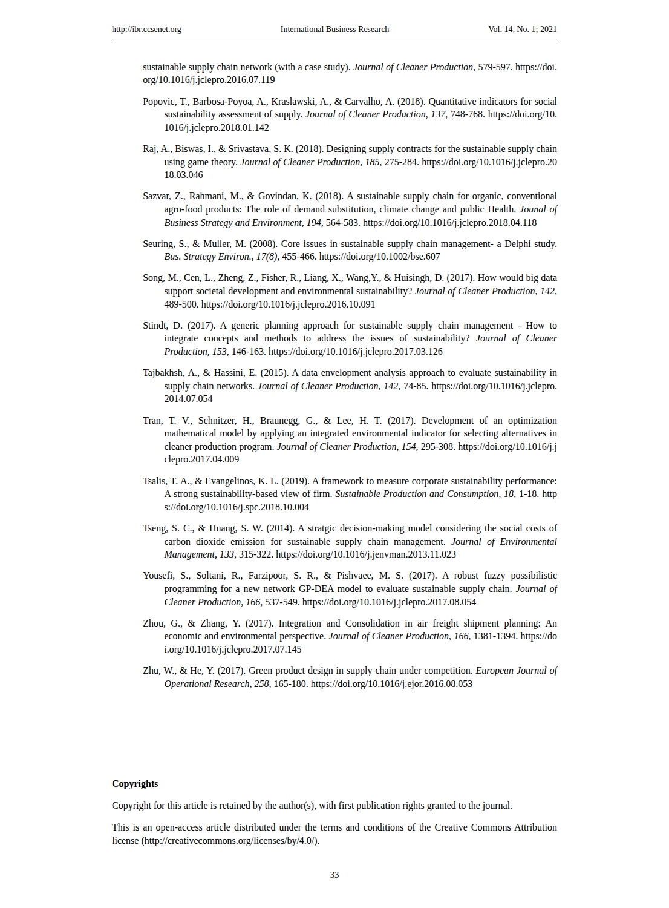http://ibr.ccsenet.org International Business Research Vol. 14, No. 1; 2021
sustainable supply chain network (with a case study). Journal of Cleaner Production, 579-597. https://doi.org/10.1016/j.jclepro.2016.07.119
Popovic, T., Barbosa-Poyoa, A., Kraslawski, A., & Carvalho, A. (2018). Quantitative indicators for social sustainability assessment of supply. Journal of Cleaner Production, 137, 748-768. https://doi.org/10.1016/j.jclepro.2018.01.142
Raj, A., Biswas, I., & Srivastava, S. K. (2018). Designing supply contracts for the sustainable supply chain using game theory. Journal of Cleaner Production, 185, 275-284. https://doi.org/10.1016/j.jclepro.2018.03.046
Sazvar, Z., Rahmani, M., & Govindan, K. (2018). A sustainable supply chain for organic, conventional agro-food products: The role of demand substitution, climate change and public Health. Jounal of Business Strategy and Environment, 194, 564-583. https://doi.org/10.1016/j.jclepro.2018.04.118
Seuring, S., & Muller, M. (2008). Core issues in sustainable supply chain management- a Delphi study. Bus. Strategy Environ., 17(8), 455-466. https://doi.org/10.1002/bse.607
Song, M., Cen, L., Zheng, Z., Fisher, R., Liang, X., Wang,Y., & Huisingh, D. (2017). How would big data support societal development and environmental sustainability? Journal of Cleaner Production, 142, 489-500. https://doi.org/10.1016/j.jclepro.2016.10.091
Stindt, D. (2017). A generic planning approach for sustainable supply chain management - How to integrate concepts and methods to address the issues of sustainability? Journal of Cleaner Production, 153, 146-163. https://doi.org/10.1016/j.jclepro.2017.03.126
Tajbakhsh, A., & Hassini, E. (2015). A data envelopment analysis approach to evaluate sustainability in supply chain networks. Journal of Cleaner Production, 142, 74-85. https://doi.org/10.1016/j.jclepro.2014.07.054
Tran, T. V., Schnitzer, H., Braunegg, G., & Lee, H. T. (2017). Development of an optimization mathematical model by applying an integrated environmental indicator for selecting alternatives in cleaner production program. Journal of Cleaner Production, 154, 295-308. https://doi.org/10.1016/j.jclepro.2017.04.009
Tsalis, T. A., & Evangelinos, K. L. (2019). A framework to measure corporate sustainability performance: A strong sustainability-based view of firm. Sustainable Production and Consumption, 18, 1-18. https://doi.org/10.1016/j.spc.2018.10.004
Tseng, S. C., & Huang, S. W. (2014). A stratgic decision-making model considering the social costs of carbon dioxide emission for sustainable supply chain management. Journal of Environmental Management, 133, 315-322. https://doi.org/10.1016/j.jenvman.2013.11.023
Yousefi, S., Soltani, R., Farzipoor, S. R., & Pishvaee, M. S. (2017). A robust fuzzy possibilistic programming for a new network GP-DEA model to evaluate sustainable supply chain. Journal of Cleaner Production, 166, 537-549. https://doi.org/10.1016/j.jclepro.2017.08.054
Zhou, G., & Zhang, Y. (2017). Integration and Consolidation in air freight shipment planning: An economic and environmental perspective. Journal of Cleaner Production, 166, 1381-1394. https://doi.org/10.1016/j.jclepro.2017.07.145
Zhu, W., & He, Y. (2017). Green product design in supply chain under competition. European Journal of Operational Research, 258, 165-180. https://doi.org/10.1016/j.ejor.2016.08.053
Copyrights
Copyright for this article is retained by the author(s), with first publication rights granted to the journal.
This is an open-access article distributed under the terms and conditions of the Creative Commons Attribution license (http://creativecommons.org/licenses/by/4.0/).
33